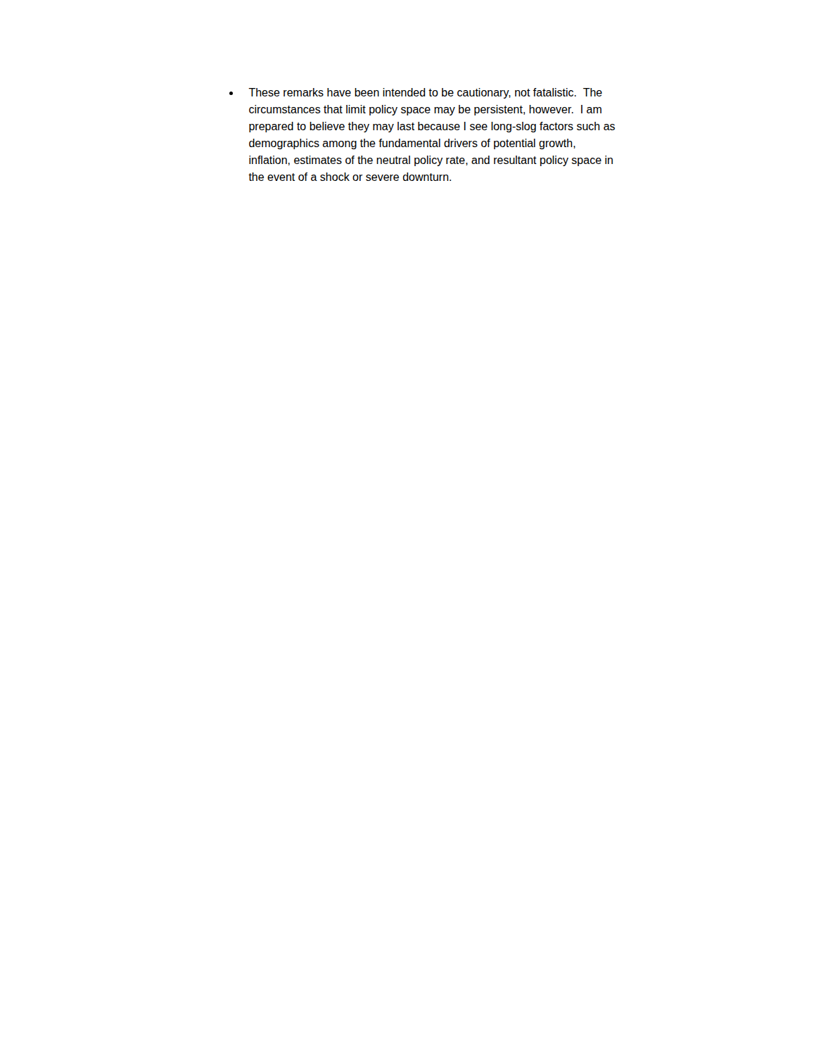These remarks have been intended to be cautionary, not fatalistic. The circumstances that limit policy space may be persistent, however. I am prepared to believe they may last because I see long-slog factors such as demographics among the fundamental drivers of potential growth, inflation, estimates of the neutral policy rate, and resultant policy space in the event of a shock or severe downturn.